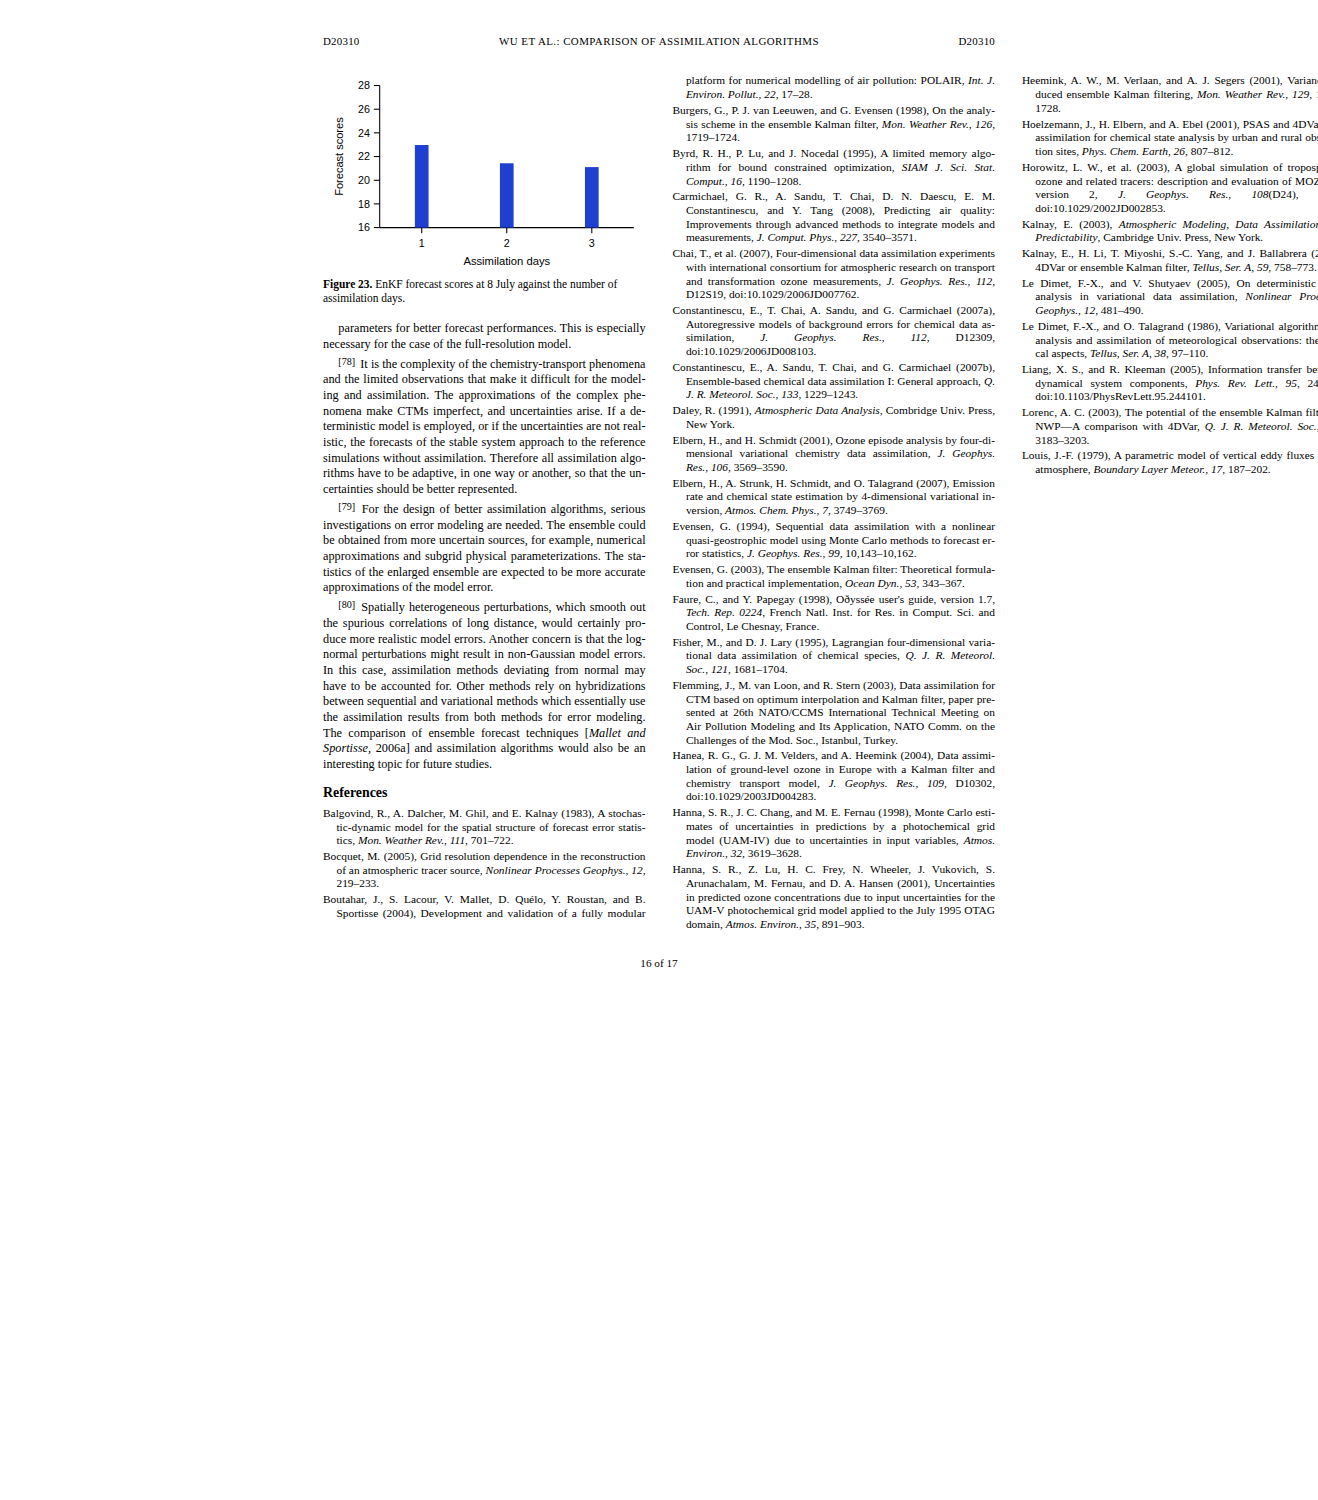D20310 WU ET AL.: COMPARISON OF ASSIMILATION ALGORITHMS D20310
16 18 20 22 24 26 28 1 2 3 Assimilation days Forecast scores
Figure 23. EnKF forecast scores at 8 July against the number of assimilation days.
parameters for better forecast performances. This is especially necessary for the case of the full-resolution model.
[78] It is the complexity of the chemistry-transport phenomena and the limited observations that make it difficult for the modeling and assimilation. The approximations of the complex phenomena make CTMs imperfect, and uncertainties arise. If a deterministic model is employed, or if the uncertainties are not realistic, the forecasts of the stable system approach to the reference simulations without assimilation. Therefore all assimilation algorithms have to be adaptive, in one way or another, so that the uncertainties should be better represented.
[79] For the design of better assimilation algorithms, serious investigations on error modeling are needed. The ensemble could be obtained from more uncertain sources, for example, numerical approximations and subgrid physical parameterizations. The statistics of the enlarged ensemble are expected to be more accurate approximations of the model error.
[80] Spatially heterogeneous perturbations, which smooth out the spurious correlations of long distance, would certainly produce more realistic model errors. Another concern is that the lognormal perturbations might result in non-Gaussian model errors. In this case, assimilation methods deviating from normal may have to be accounted for. Other methods rely on hybridizations between sequential and variational methods which essentially use the assimilation results from both methods for error modeling. The comparison of ensemble forecast techniques [Mallet and Sportisse, 2006a] and assimilation algorithms would also be an interesting topic for future studies.
References
Balgovind, R., A. Dalcher, M. Ghil, and E. Kalnay (1983), A stochastic-dynamic model for the spatial structure of forecast error statistics, Mon. Weather Rev., 111, 701–722.
Bocquet, M. (2005), Grid resolution dependence in the reconstruction of an atmospheric tracer source, Nonlinear Processes Geophys., 12, 219–233.
Boutahar, J., S. Lacour, V. Mallet, D. Quélo, Y. Roustan, and B. Sportisse (2004), Development and validation of a fully modular platform for numerical modelling of air pollution: POLAIR, Int. J. Environ. Pollut., 22, 17–28.
Burgers, G., P. J. van Leeuwen, and G. Evensen (1998), On the analysis scheme in the ensemble Kalman filter, Mon. Weather Rev., 126, 1719–1724.
Byrd, R. H., P. Lu, and J. Nocedal (1995), A limited memory algorithm for bound constrained optimization, SIAM J. Sci. Stat. Comput., 16, 1190–1208.
Carmichael, G. R., A. Sandu, T. Chai, D. N. Daescu, E. M. Constantinescu, and Y. Tang (2008), Predicting air quality: Improvements through advanced methods to integrate models and measurements, J. Comput. Phys., 227, 3540–3571.
Chai, T., et al. (2007), Four-dimensional data assimilation experiments with international consortium for atmospheric research on transport and transformation ozone measurements, J. Geophys. Res., 112, D12S19, doi:10.1029/2006JD007762.
Constantinescu, E., T. Chai, A. Sandu, and G. Carmichael (2007a), Autoregressive models of background errors for chemical data assimilation, J. Geophys. Res., 112, D12309, doi:10.1029/2006JD008103.
Constantinescu, E., A. Sandu, T. Chai, and G. Carmichael (2007b), Ensemble-based chemical data assimilation I: General approach, Q. J. R. Meteorol. Soc., 133, 1229–1243.
Daley, R. (1991), Atmospheric Data Analysis, Combridge Univ. Press, New York.
Elbern, H., and H. Schmidt (2001), Ozone episode analysis by four-dimensional variational chemistry data assimilation, J. Geophys. Res., 106, 3569–3590.
Elbern, H., A. Strunk, H. Schmidt, and O. Talagrand (2007), Emission rate and chemical state estimation by 4-dimensional variational inversion, Atmos. Chem. Phys., 7, 3749–3769.
Evensen, G. (1994), Sequential data assimilation with a nonlinear quasi-geostrophic model using Monte Carlo methods to forecast error statistics, J. Geophys. Res., 99, 10,143–10,162.
Evensen, G. (2003), The ensemble Kalman filter: Theoretical formulation and practical implementation, Ocean Dyn., 53, 343–367.
Faure, C., and Y. Papegay (1998), Oðyssée user's guide, version 1.7, Tech. Rep. 0224, French Natl. Inst. for Res. in Comput. Sci. and Control, Le Chesnay, France.
Fisher, M., and D. J. Lary (1995), Lagrangian four-dimensional variational data assimilation of chemical species, Q. J. R. Meteorol. Soc., 121, 1681–1704.
Flemming, J., M. van Loon, and R. Stern (2003), Data assimilation for CTM based on optimum interpolation and Kalman filter, paper presented at 26th NATO/CCMS International Technical Meeting on Air Pollution Modeling and Its Application, NATO Comm. on the Challenges of the Mod. Soc., Istanbul, Turkey.
Hanea, R. G., G. J. M. Velders, and A. Heemink (2004), Data assimilation of ground-level ozone in Europe with a Kalman filter and chemistry transport model, J. Geophys. Res., 109, D10302, doi:10.1029/2003JD004283.
Hanna, S. R., J. C. Chang, and M. E. Fernau (1998), Monte Carlo estimates of uncertainties in predictions by a photochemical grid model (UAM-IV) due to uncertainties in input variables, Atmos. Environ., 32, 3619–3628.
Hanna, S. R., Z. Lu, H. C. Frey, N. Wheeler, J. Vukovich, S. Arunachalam, M. Fernau, and D. A. Hansen (2001), Uncertainties in predicted ozone concentrations due to input uncertainties for the UAM-V photochemical grid model applied to the July 1995 OTAG domain, Atmos. Environ., 35, 891–903.
Heemink, A. W., M. Verlaan, and A. J. Segers (2001), Variance reduced ensemble Kalman filtering, Mon. Weather Rev., 129, 1718–1728.
Hoelzemann, J., H. Elbern, and A. Ebel (2001), PSAS and 4DVar data assimilation for chemical state analysis by urban and rural observation sites, Phys. Chem. Earth, 26, 807–812.
Horowitz, L. W., et al. (2003), A global simulation of tropospheric ozone and related tracers: description and evaluation of MOZART, version 2, J. Geophys. Res., 108(D24), 4784, doi:10.1029/2002JD002853.
Kalnay, E. (2003), Atmospheric Modeling, Data Assimilation and Predictability, Cambridge Univ. Press, New York.
Kalnay, E., H. Li, T. Miyoshi, S.-C. Yang, and J. Ballabrera (2007), 4DVar or ensemble Kalman filter, Tellus, Ser. A, 59, 758–773.
Le Dimet, F.-X., and V. Shutyaev (2005), On deterministic error analysis in variational data assimilation, Nonlinear Processes Geophys., 12, 481–490.
Le Dimet, F.-X., and O. Talagrand (1986), Variational algorithms for analysis and assimilation of meteorological observations: theoretical aspects, Tellus, Ser. A, 38, 97–110.
Liang, X. S., and R. Kleeman (2005), Information transfer between dynamical system components, Phys. Rev. Lett., 95, 244101, doi:10.1103/PhysRevLett.95.244101.
Lorenc, A. C. (2003), The potential of the ensemble Kalman filter for NWP—A comparison with 4DVar, Q. J. R. Meteorol. Soc., 129, 3183–3203.
Louis, J.-F. (1979), A parametric model of vertical eddy fluxes in the atmosphere, Boundary Layer Meteor., 17, 187–202.
16 of 17